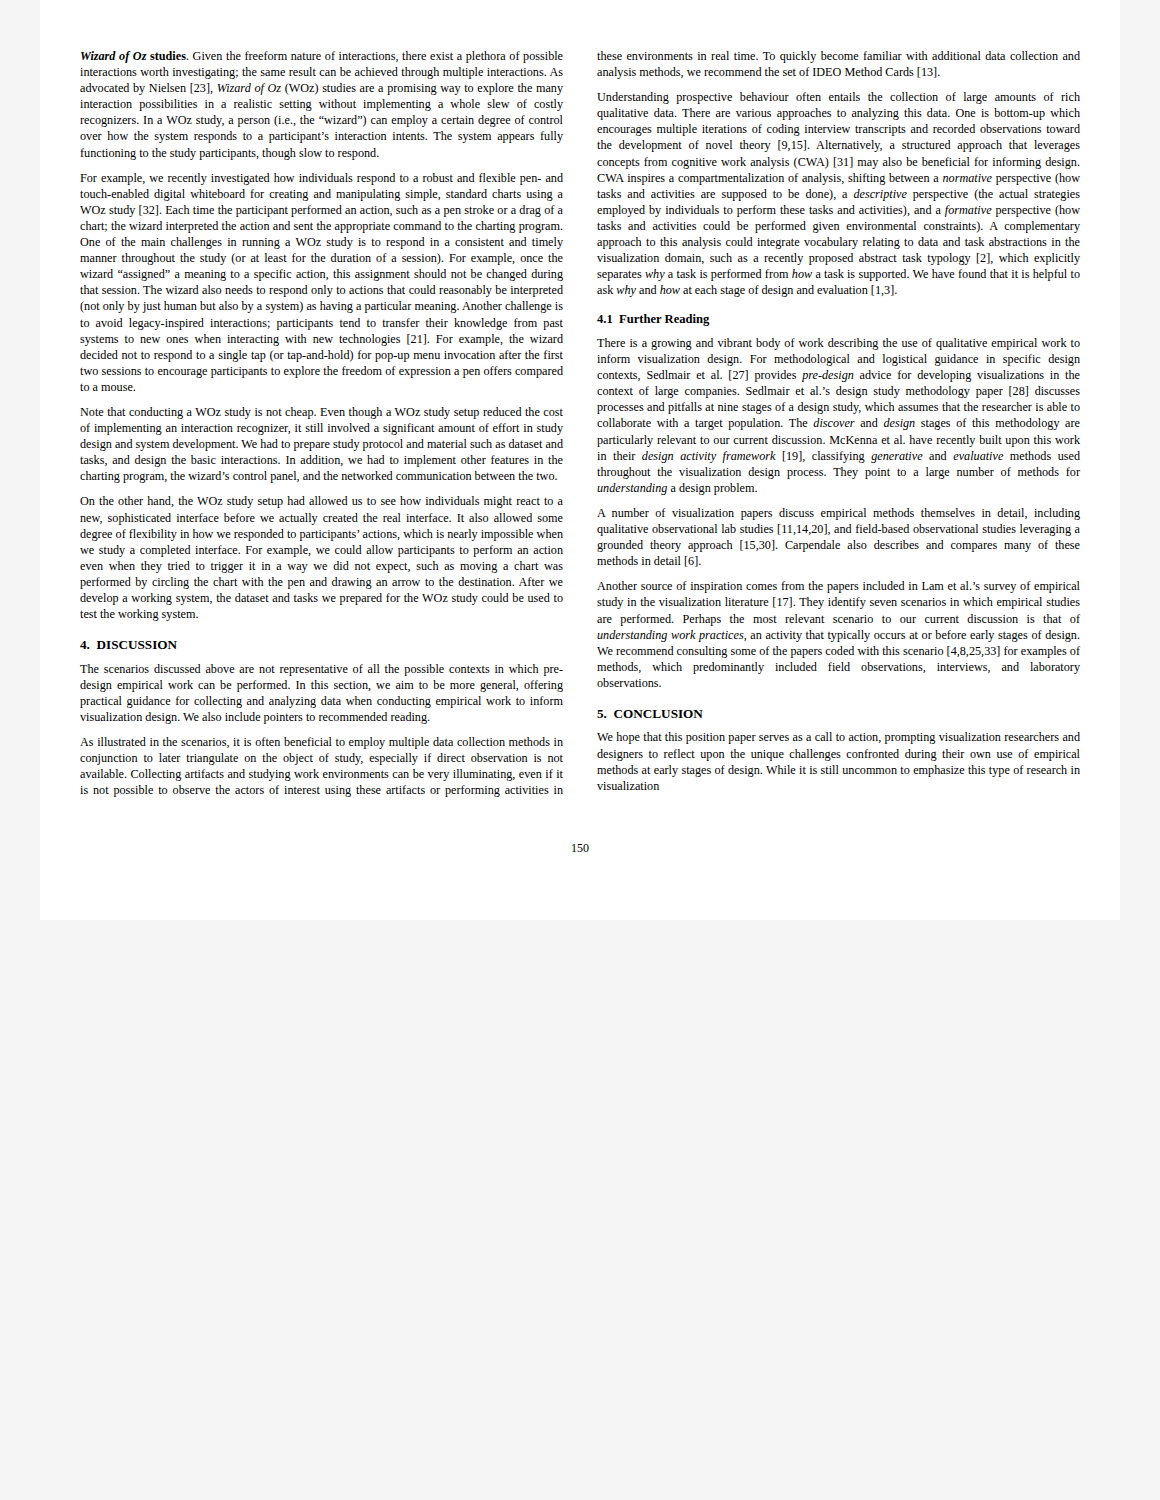Wizard of Oz studies. Given the freeform nature of interactions, there exist a plethora of possible interactions worth investigating; the same result can be achieved through multiple interactions. As advocated by Nielsen [23], Wizard of Oz (WOz) studies are a promising way to explore the many interaction possibilities in a realistic setting without implementing a whole slew of costly recognizers. In a WOz study, a person (i.e., the “wizard”) can employ a certain degree of control over how the system responds to a participant’s interaction intents. The system appears fully functioning to the study participants, though slow to respond.
For example, we recently investigated how individuals respond to a robust and flexible pen- and touch-enabled digital whiteboard for creating and manipulating simple, standard charts using a WOz study [32]. Each time the participant performed an action, such as a pen stroke or a drag of a chart; the wizard interpreted the action and sent the appropriate command to the charting program. One of the main challenges in running a WOz study is to respond in a consistent and timely manner throughout the study (or at least for the duration of a session). For example, once the wizard “assigned” a meaning to a specific action, this assignment should not be changed during that session. The wizard also needs to respond only to actions that could reasonably be interpreted (not only by just human but also by a system) as having a particular meaning. Another challenge is to avoid legacy-inspired interactions; participants tend to transfer their knowledge from past systems to new ones when interacting with new technologies [21]. For example, the wizard decided not to respond to a single tap (or tap-and-hold) for pop-up menu invocation after the first two sessions to encourage participants to explore the freedom of expression a pen offers compared to a mouse.
Note that conducting a WOz study is not cheap. Even though a WOz study setup reduced the cost of implementing an interaction recognizer, it still involved a significant amount of effort in study design and system development. We had to prepare study protocol and material such as dataset and tasks, and design the basic interactions. In addition, we had to implement other features in the charting program, the wizard’s control panel, and the networked communication between the two.
On the other hand, the WOz study setup had allowed us to see how individuals might react to a new, sophisticated interface before we actually created the real interface. It also allowed some degree of flexibility in how we responded to participants’ actions, which is nearly impossible when we study a completed interface. For example, we could allow participants to perform an action even when they tried to trigger it in a way we did not expect, such as moving a chart was performed by circling the chart with the pen and drawing an arrow to the destination. After we develop a working system, the dataset and tasks we prepared for the WOz study could be used to test the working system.
4. DISCUSSION
The scenarios discussed above are not representative of all the possible contexts in which pre-design empirical work can be performed. In this section, we aim to be more general, offering practical guidance for collecting and analyzing data when conducting empirical work to inform visualization design. We also include pointers to recommended reading.
As illustrated in the scenarios, it is often beneficial to employ multiple data collection methods in conjunction to later triangulate on the object of study, especially if direct observation is not available. Collecting artifacts and studying work environments can be very illuminating, even if it is not possible to observe the actors of interest using these artifacts or performing activities in these environments in real time. To quickly become familiar with additional data collection and analysis methods, we recommend the set of IDEO Method Cards [13].
Understanding prospective behaviour often entails the collection of large amounts of rich qualitative data. There are various approaches to analyzing this data. One is bottom-up which encourages multiple iterations of coding interview transcripts and recorded observations toward the development of novel theory [9,15]. Alternatively, a structured approach that leverages concepts from cognitive work analysis (CWA) [31] may also be beneficial for informing design. CWA inspires a compartmentalization of analysis, shifting between a normative perspective (how tasks and activities are supposed to be done), a descriptive perspective (the actual strategies employed by individuals to perform these tasks and activities), and a formative perspective (how tasks and activities could be performed given environmental constraints). A complementary approach to this analysis could integrate vocabulary relating to data and task abstractions in the visualization domain, such as a recently proposed abstract task typology [2], which explicitly separates why a task is performed from how a task is supported. We have found that it is helpful to ask why and how at each stage of design and evaluation [1,3].
4.1 Further Reading
There is a growing and vibrant body of work describing the use of qualitative empirical work to inform visualization design. For methodological and logistical guidance in specific design contexts, Sedlmair et al. [27] provides pre-design advice for developing visualizations in the context of large companies. Sedlmair et al.’s design study methodology paper [28] discusses processes and pitfalls at nine stages of a design study, which assumes that the researcher is able to collaborate with a target population. The discover and design stages of this methodology are particularly relevant to our current discussion. McKenna et al. have recently built upon this work in their design activity framework [19], classifying generative and evaluative methods used throughout the visualization design process. They point to a large number of methods for understanding a design problem.
A number of visualization papers discuss empirical methods themselves in detail, including qualitative observational lab studies [11,14,20], and field-based observational studies leveraging a grounded theory approach [15,30]. Carpendale also describes and compares many of these methods in detail [6].
Another source of inspiration comes from the papers included in Lam et al.’s survey of empirical study in the visualization literature [17]. They identify seven scenarios in which empirical studies are performed. Perhaps the most relevant scenario to our current discussion is that of understanding work practices, an activity that typically occurs at or before early stages of design. We recommend consulting some of the papers coded with this scenario [4,8,25,33] for examples of methods, which predominantly included field observations, interviews, and laboratory observations.
5. CONCLUSION
We hope that this position paper serves as a call to action, prompting visualization researchers and designers to reflect upon the unique challenges confronted during their own use of empirical methods at early stages of design. While it is still uncommon to emphasize this type of research in visualization
150